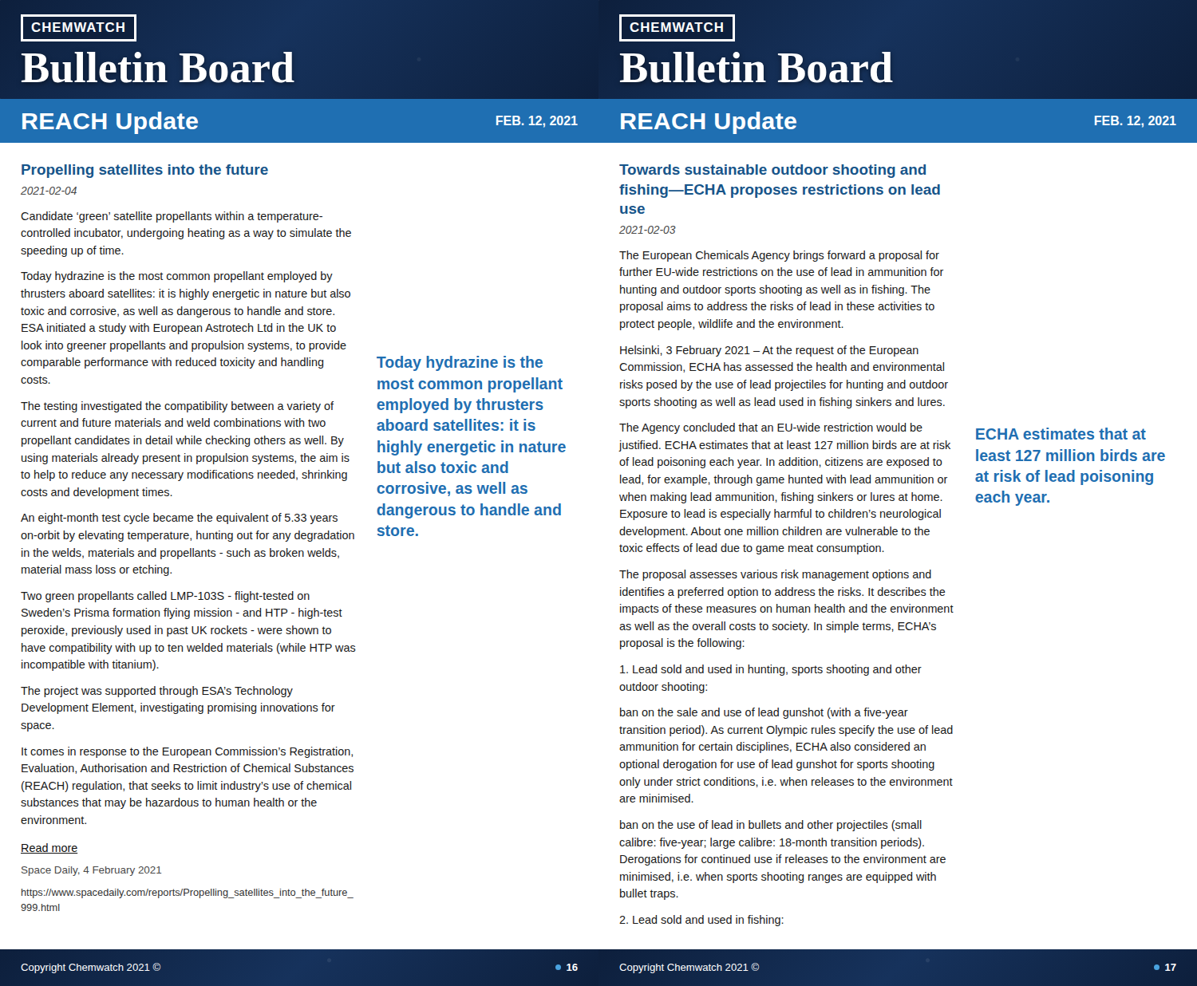CHEMWATCH
Bulletin Board
REACH Update
FEB. 12, 2021
Propelling satellites into the future
2021-02-04
Candidate ‘green’ satellite propellants within a temperature-controlled incubator, undergoing heating as a way to simulate the speeding up of time.
Today hydrazine is the most common propellant employed by thrusters aboard satellites: it is highly energetic in nature but also toxic and corrosive, as well as dangerous to handle and store. ESA initiated a study with European Astrotech Ltd in the UK to look into greener propellants and propulsion systems, to provide comparable performance with reduced toxicity and handling costs.
The testing investigated the compatibility between a variety of current and future materials and weld combinations with two propellant candidates in detail while checking others as well. By using materials already present in propulsion systems, the aim is to help to reduce any necessary modifications needed, shrinking costs and development times.
An eight-month test cycle became the equivalent of 5.33 years on-orbit by elevating temperature, hunting out for any degradation in the welds, materials and propellants - such as broken welds, material mass loss or etching.
Two green propellants called LMP-103S - flight-tested on Sweden’s Prisma formation flying mission - and HTP - high-test peroxide, previously used in past UK rockets - were shown to have compatibility with up to ten welded materials (while HTP was incompatible with titanium).
The project was supported through ESA’s Technology Development Element, investigating promising innovations for space.
It comes in response to the European Commission’s Registration, Evaluation, Authorisation and Restriction of Chemical Substances (REACH) regulation, that seeks to limit industry’s use of chemical substances that may be hazardous to human health or the environment.
Read more
Space Daily, 4 February 2021
https://www.spacedaily.com/reports/Propelling_satellites_into_the_future_999.html
Today hydrazine is the most common propellant employed by thrusters aboard satellites: it is highly energetic in nature but also toxic and corrosive, as well as dangerous to handle and store.
Copyright Chemwatch 2021 ©
16
CHEMWATCH
Bulletin Board
REACH Update
FEB. 12, 2021
Towards sustainable outdoor shooting and fishing—ECHA proposes restrictions on lead use
2021-02-03
The European Chemicals Agency brings forward a proposal for further EU-wide restrictions on the use of lead in ammunition for hunting and outdoor sports shooting as well as in fishing. The proposal aims to address the risks of lead in these activities to protect people, wildlife and the environment.
Helsinki, 3 February 2021 – At the request of the European Commission, ECHA has assessed the health and environmental risks posed by the use of lead projectiles for hunting and outdoor sports shooting as well as lead used in fishing sinkers and lures.
The Agency concluded that an EU-wide restriction would be justified. ECHA estimates that at least 127 million birds are at risk of lead poisoning each year. In addition, citizens are exposed to lead, for example, through game hunted with lead ammunition or when making lead ammunition, fishing sinkers or lures at home. Exposure to lead is especially harmful to children’s neurological development. About one million children are vulnerable to the toxic effects of lead due to game meat consumption.
The proposal assesses various risk management options and identifies a preferred option to address the risks. It describes the impacts of these measures on human health and the environment as well as the overall costs to society. In simple terms, ECHA’s proposal is the following:
1. Lead sold and used in hunting, sports shooting and other outdoor shooting:
ban on the sale and use of lead gunshot (with a five-year transition period). As current Olympic rules specify the use of lead ammunition for certain disciplines, ECHA also considered an optional derogation for use of lead gunshot for sports shooting only under strict conditions, i.e. when releases to the environment are minimised.
ban on the use of lead in bullets and other projectiles (small calibre: five-year; large calibre: 18-month transition periods). Derogations for continued use if releases to the environment are minimised, i.e. when sports shooting ranges are equipped with bullet traps.
2. Lead sold and used in fishing:
ECHA estimates that at least 127 million birds are at risk of lead poisoning each year.
Copyright Chemwatch 2021 ©
17